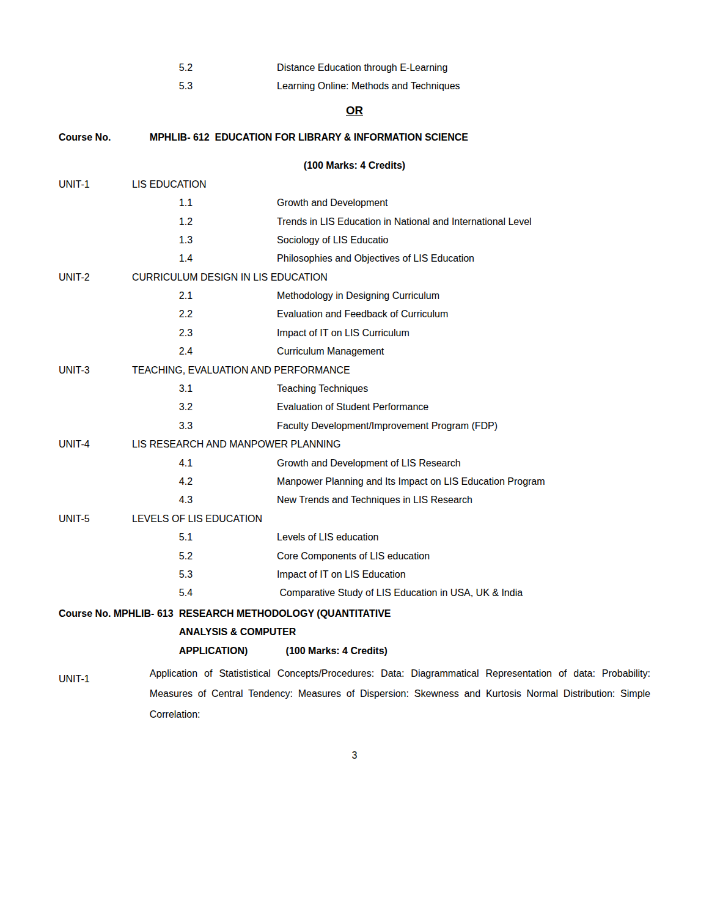5.2 Distance Education through E-Learning
5.3 Learning Online: Methods and Techniques
OR
Course No. MPHLIB- 612 EDUCATION FOR LIBRARY & INFORMATION SCIENCE
(100 Marks: 4 Credits)
UNIT-1 LIS EDUCATION
1.1 Growth and Development
1.2 Trends in LIS Education in National and International Level
1.3 Sociology of LIS Educatio
1.4 Philosophies and Objectives of LIS Education
UNIT-2 CURRICULUM DESIGN IN LIS EDUCATION
2.1 Methodology in Designing Curriculum
2.2 Evaluation and Feedback of Curriculum
2.3 Impact of IT on LIS Curriculum
2.4 Curriculum Management
UNIT-3 TEACHING, EVALUATION AND PERFORMANCE
3.1 Teaching Techniques
3.2 Evaluation of Student Performance
3.3 Faculty Development/Improvement Program (FDP)
UNIT-4 LIS RESEARCH AND MANPOWER PLANNING
4.1 Growth and Development of LIS Research
4.2 Manpower Planning and Its Impact on LIS Education Program
4.3 New Trends and Techniques in LIS Research
UNIT-5 LEVELS OF LIS EDUCATION
5.1 Levels of LIS education
5.2 Core Components of LIS education
5.3 Impact of IT on LIS Education
5.4 Comparative Study of LIS Education in USA, UK & India
Course No. MPHLIB- 613 RESEARCH METHODOLOGY (QUANTITATIVE ANALYSIS & COMPUTER APPLICATION) (100 Marks: 4 Credits)
UNIT-1
Application of Statististical Concepts/Procedures: Data: Diagrammatical Representation of data: Probability: Measures of Central Tendency: Measures of Dispersion: Skewness and Kurtosis Normal Distribution: Simple Correlation:
3